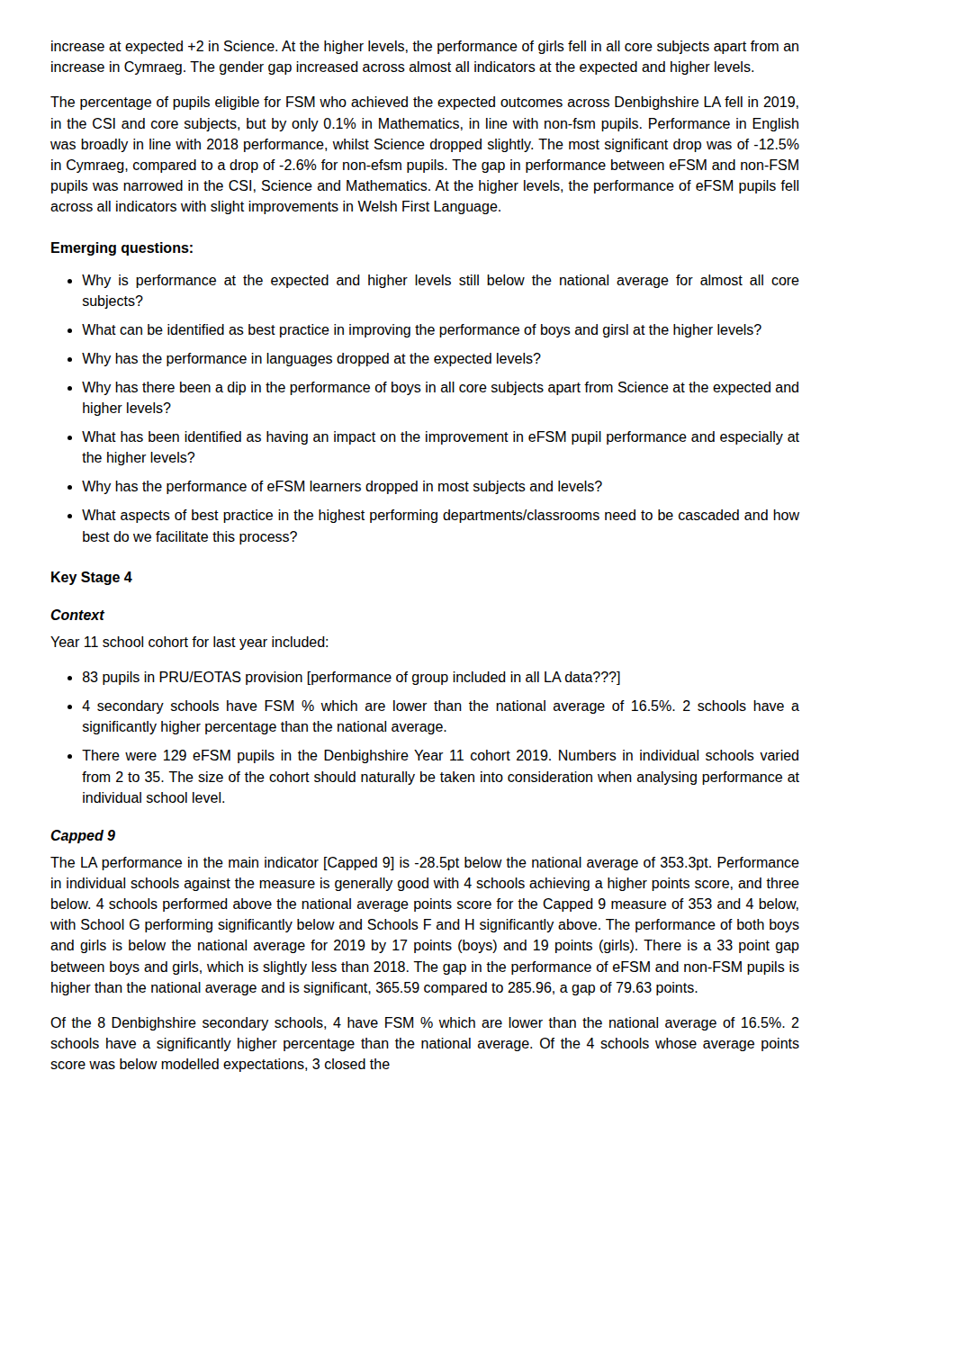increase at expected +2 in Science. At the higher levels, the performance of girls fell in all core subjects apart from an increase in Cymraeg. The gender gap increased across almost all indicators at the expected and higher levels.
The percentage of pupils eligible for FSM who achieved the expected outcomes across Denbighshire LA fell in 2019, in the CSI and core subjects, but by only 0.1% in Mathematics, in line with non-fsm pupils. Performance in English was broadly in line with 2018 performance, whilst Science dropped slightly. The most significant drop was of -12.5% in Cymraeg, compared to a drop of -2.6% for non-efsm pupils. The gap in performance between eFSM and non-FSM pupils was narrowed in the CSI, Science and Mathematics. At the higher levels, the performance of eFSM pupils fell across all indicators with slight improvements in Welsh First Language.
Emerging questions:
Why is performance at the expected and higher levels still below the national average for almost all core subjects?
What can be identified as best practice in improving the performance of boys and girsl at the higher levels?
Why has the performance in languages dropped at the expected levels?
Why has there been a dip in the performance of boys in all core subjects apart from Science at the expected and higher levels?
What has been identified as having an impact on the improvement in eFSM pupil performance and especially at the higher levels?
Why has the performance of eFSM learners dropped in most subjects and levels?
What aspects of best practice in the highest performing departments/classrooms need to be cascaded and how best do we facilitate this process?
Key Stage 4
Context
Year 11 school cohort for last year included:
83 pupils in PRU/EOTAS provision [performance of group included in all LA data???]
4 secondary schools have FSM % which are lower than the national average of 16.5%. 2 schools have a significantly higher percentage than the national average.
There were 129 eFSM pupils in the Denbighshire Year 11 cohort 2019. Numbers in individual schools varied from 2 to 35. The size of the cohort should naturally be taken into consideration when analysing performance at individual school level.
Capped 9
The LA performance in the main indicator [Capped 9] is -28.5pt below the national average of 353.3pt. Performance in individual schools against the measure is generally good with 4 schools achieving a higher points score, and three below. 4 schools performed above the national average points score for the Capped 9 measure of 353 and 4 below, with School G performing significantly below and Schools F and H significantly above. The performance of both boys and girls is below the national average for 2019 by 17 points (boys) and 19 points (girls). There is a 33 point gap between boys and girls, which is slightly less than 2018. The gap in the performance of eFSM and non-FSM pupils is higher than the national average and is significant, 365.59 compared to 285.96, a gap of 79.63 points.
Of the 8 Denbighshire secondary schools, 4 have FSM % which are lower than the national average of 16.5%. 2 schools have a significantly higher percentage than the national average. Of the 4 schools whose average points score was below modelled expectations, 3 closed the